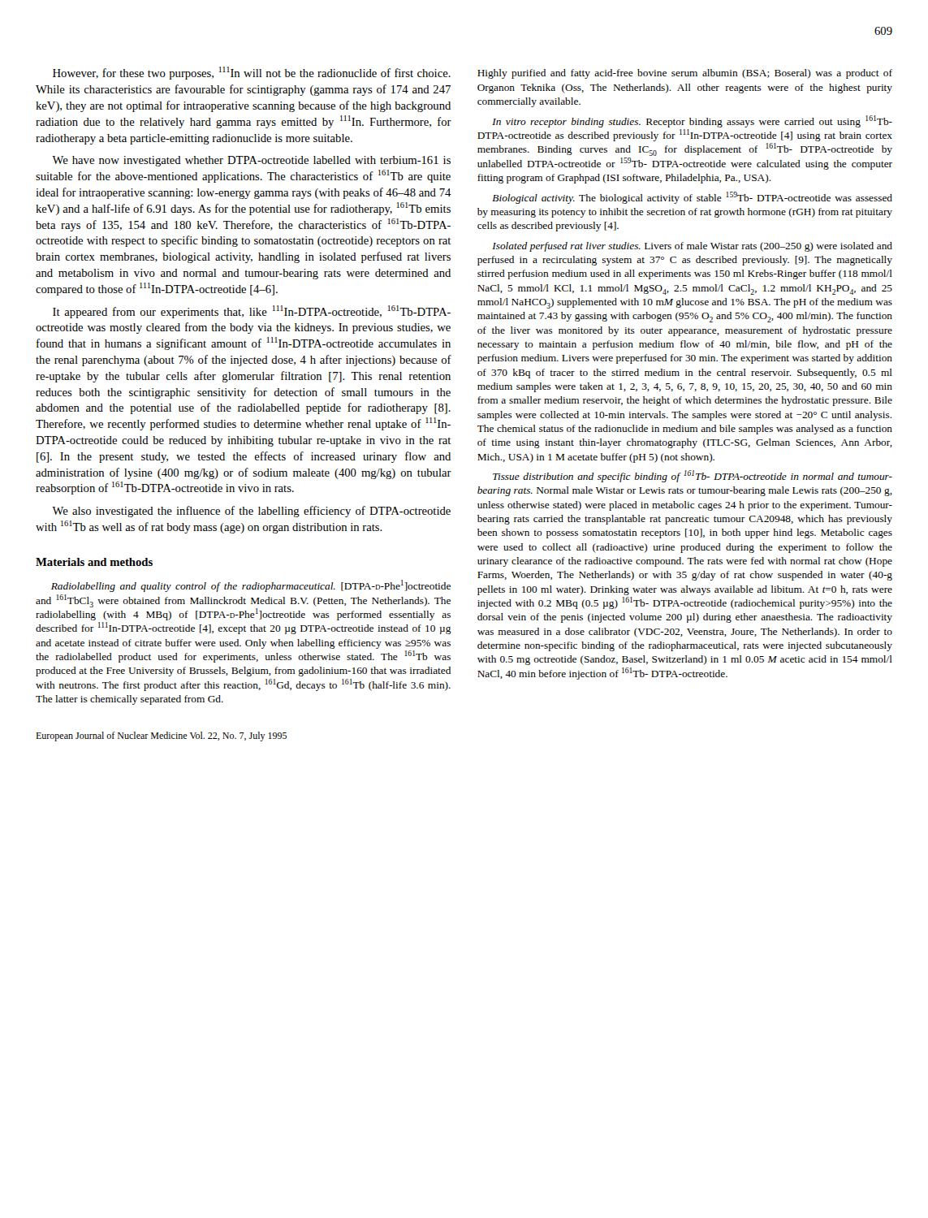609
However, for these two purposes, 111In will not be the radionuclide of first choice. While its characteristics are favourable for scintigraphy (gamma rays of 174 and 247 keV), they are not optimal for intraoperative scanning because of the high background radiation due to the relatively hard gamma rays emitted by 111In. Furthermore, for radiotherapy a beta particle-emitting radionuclide is more suitable.
We have now investigated whether DTPA-octreotide labelled with terbium-161 is suitable for the above-mentioned applications. The characteristics of 161Tb are quite ideal for intraoperative scanning: low-energy gamma rays (with peaks of 46–48 and 74 keV) and a half-life of 6.91 days. As for the potential use for radiotherapy, 161Tb emits beta rays of 135, 154 and 180 keV. Therefore, the characteristics of 161Tb-DTPA-octreotide with respect to specific binding to somatostatin (octreotide) receptors on rat brain cortex membranes, biological activity, handling in isolated perfused rat livers and metabolism in vivo and normal and tumour-bearing rats were determined and compared to those of 111In-DTPA-octreotide [4–6].
It appeared from our experiments that, like 111In-DTPA-octreotide, 161Tb-DTPA-octreotide was mostly cleared from the body via the kidneys. In previous studies, we found that in humans a significant amount of 111In-DTPA-octreotide accumulates in the renal parenchyma (about 7% of the injected dose, 4 h after injections) because of re-uptake by the tubular cells after glomerular filtration [7]. This renal retention reduces both the scintigraphic sensitivity for detection of small tumours in the abdomen and the potential use of the radiolabelled peptide for radiotherapy [8]. Therefore, we recently performed studies to determine whether renal uptake of 111In-DTPA-octreotide could be reduced by inhibiting tubular re-uptake in vivo in the rat [6]. In the present study, we tested the effects of increased urinary flow and administration of lysine (400 mg/kg) or of sodium maleate (400 mg/kg) on tubular reabsorption of 161Tb-DTPA-octreotide in vivo in rats.
We also investigated the influence of the labelling efficiency of DTPA-octreotide with 161Tb as well as of rat body mass (age) on organ distribution in rats.
Materials and methods
Radiolabelling and quality control of the radiopharmaceutical. [DTPA-d-Phe1]octreotide and 161TbCl3 were obtained from Mallinckrodt Medical B.V. (Petten, The Netherlands). The radiolabelling (with 4 MBq) of [DTPA-d-Phe1]octreotide was performed essentially as described for 111In-DTPA-octreotide [4], except that 20 µg DTPA-octreotide instead of 10 µg and acetate instead of citrate buffer were used. Only when labelling efficiency was ≥95% was the radiolabelled product used for experiments, unless otherwise stated. The 161Tb was produced at the Free University of Brussels, Belgium, from gadolinium-160 that was irradiated with neutrons. The first product after this reaction, 161Gd, decays to 161Tb (half-life 3.6 min). The latter is chemically separated from Gd.
Highly purified and fatty acid-free bovine serum albumin (BSA; Boseral) was a product of Organon Teknika (Oss, The Netherlands). All other reagents were of the highest purity commercially available.
In vitro receptor binding studies. Receptor binding assays were carried out using 161Tb-DTPA-octreotide as described previously for 111In-DTPA-octreotide [4] using rat brain cortex membranes. Binding curves and IC50 for displacement of 161Tb- DTPA-octreotide by unlabelled DTPA-octreotide or 159Tb- DTPA-octreotide were calculated using the computer fitting program of Graphpad (ISI software, Philadelphia, Pa., USA).
Biological activity. The biological activity of stable 159Tb- DTPA-octreotide was assessed by measuring its potency to inhibit the secretion of rat growth hormone (rGH) from rat pituitary cells as described previously [4].
Isolated perfused rat liver studies. Livers of male Wistar rats (200–250 g) were isolated and perfused in a recirculating system at 37° C as described previously. [9]. The magnetically stirred perfusion medium used in all experiments was 150 ml Krebs-Ringer buffer (118 mmol/l NaCl, 5 mmol/l KCl, 1.1 mmol/l MgSO4, 2.5 mmol/l CaCl2, 1.2 mmol/l KH2PO4, and 25 mmol/l NaHCO3) supplemented with 10 mM glucose and 1% BSA. The pH of the medium was maintained at 7.43 by gassing with carbogen (95% O2 and 5% CO2, 400 ml/min). The function of the liver was monitored by its outer appearance, measurement of hydrostatic pressure necessary to maintain a perfusion medium flow of 40 ml/min, bile flow, and pH of the perfusion medium. Livers were preperfused for 30 min. The experiment was started by addition of 370 kBq of tracer to the stirred medium in the central reservoir. Subsequently, 0.5 ml medium samples were taken at 1, 2, 3, 4, 5, 6, 7, 8, 9, 10, 15, 20, 25, 30, 40, 50 and 60 min from a smaller medium reservoir, the height of which determines the hydrostatic pressure. Bile samples were collected at 10-min intervals. The samples were stored at −20° C until analysis. The chemical status of the radionuclide in medium and bile samples was analysed as a function of time using instant thin-layer chromatography (ITLC-SG, Gelman Sciences, Ann Arbor, Mich., USA) in 1 M acetate buffer (pH 5) (not shown).
Tissue distribution and specific binding of 161Tb- DTPA-octreotide in normal and tumour-bearing rats. Normal male Wistar or Lewis rats or tumour-bearing male Lewis rats (200–250 g, unless otherwise stated) were placed in metabolic cages 24 h prior to the experiment. Tumour-bearing rats carried the transplantable rat pancreatic tumour CA20948, which has previously been shown to possess somatostatin receptors [10], in both upper hind legs. Metabolic cages were used to collect all (radioactive) urine produced during the experiment to follow the urinary clearance of the radioactive compound. The rats were fed with normal rat chow (Hope Farms, Woerden, The Netherlands) or with 35 g/day of rat chow suspended in water (40-g pellets in 100 ml water). Drinking water was always available ad libitum. At t=0 h, rats were injected with 0.2 MBq (0.5 µg) 161Tb- DTPA-octreotide (radiochemical purity>95%) into the dorsal vein of the penis (injected volume 200 µl) during ether anaesthesia. The radioactivity was measured in a dose calibrator (VDC-202, Veenstra, Joure, The Netherlands). In order to determine non-specific binding of the radiopharmaceutical, rats were injected subcutaneously with 0.5 mg octreotide (Sandoz, Basel, Switzerland) in 1 ml 0.05 M acetic acid in 154 mmol/l NaCl, 40 min before injection of 161Tb- DTPA-octreotide.
European Journal of Nuclear Medicine Vol. 22, No. 7, July 1995